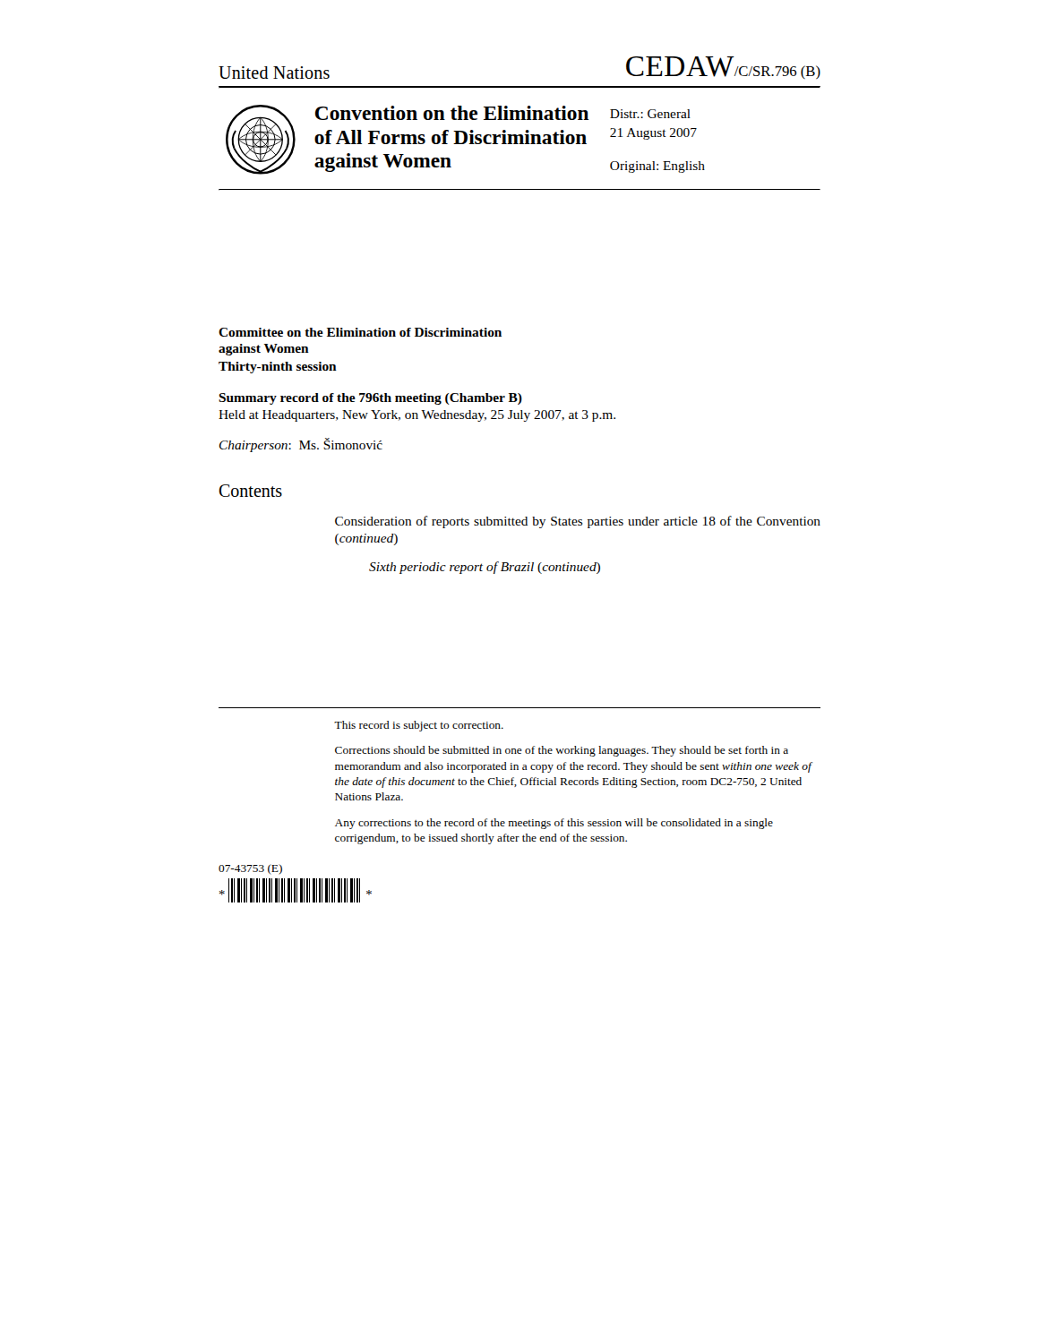United Nations
CEDAW/C/SR.796 (B)
Convention on the Elimination
of All Forms of Discrimination
against Women
Distr.: General
21 August 2007
Original: English
Committee on the Elimination of Discrimination
against Women
Thirty-ninth session
Summary record of the 796th meeting (Chamber B)
Held at Headquarters, New York, on Wednesday, 25 July 2007, at 3 p.m.
Chairperson: Ms. Šimonović
Contents
Consideration of reports submitted by States parties under article 18 of the Convention (continued)
Sixth periodic report of Brazil (continued)
This record is subject to correction.
Corrections should be submitted in one of the working languages. They should be set forth in a memorandum and also incorporated in a copy of the record. They should be sent within one week of the date of this document to the Chief, Official Records Editing Section, room DC2-750, 2 United Nations Plaza.
Any corrections to the record of the meetings of this session will be consolidated in a single corrigendum, to be issued shortly after the end of the session.
07-43753 (E)
*
*